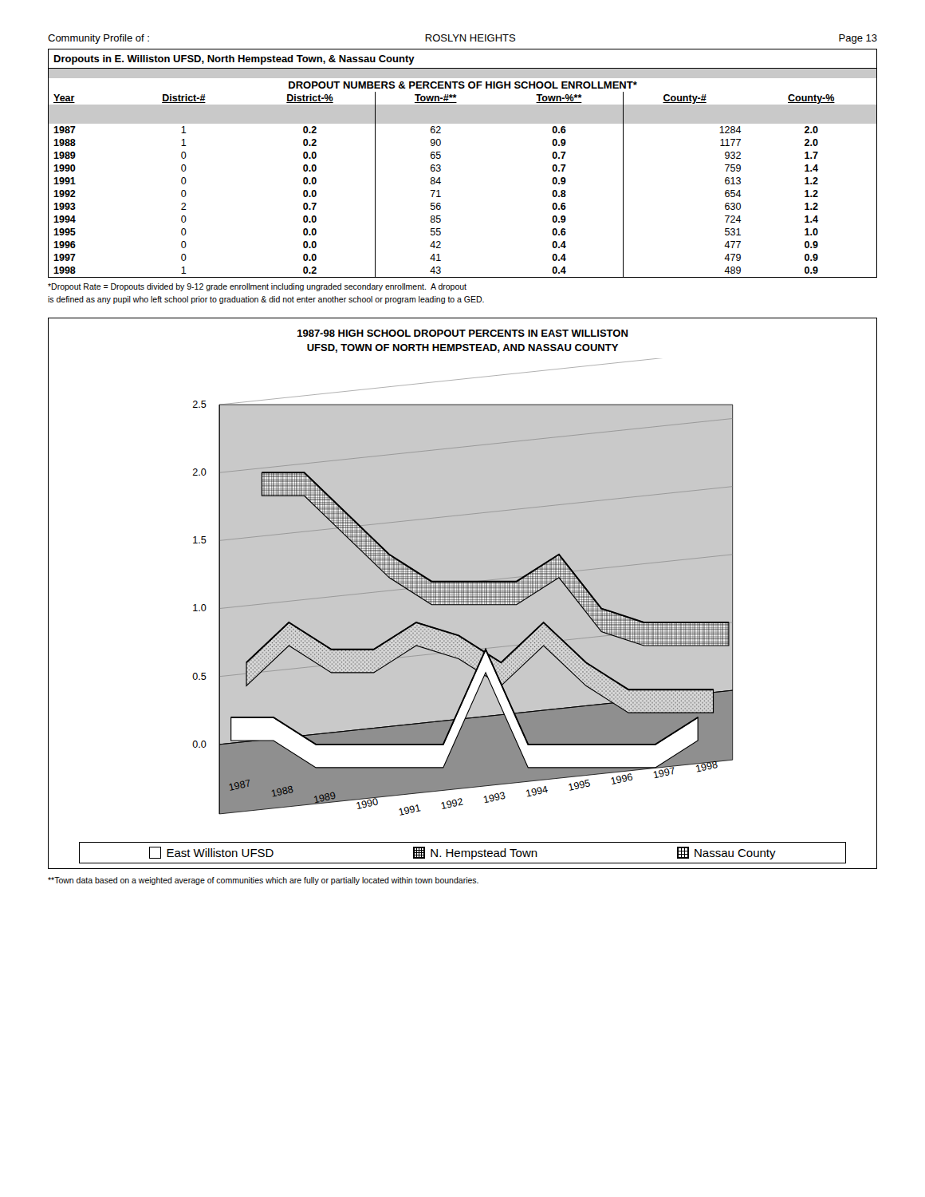Community Profile of :
ROSLYN HEIGHTS
Page 13
Dropouts in E. Williston UFSD, North Hempstead Town, & Nassau County
| DROPOUT NUMBERS & PERCENTS OF HIGH SCHOOL ENROLLMENT* |
| Year | District-# | District-% | Town-#** | Town-%** | County-# | County-% |
| 1987 | 1 | 0.2 | 62 | 0.6 | 1284 | 2.0 |
| 1988 | 1 | 0.2 | 90 | 0.9 | 1177 | 2.0 |
| 1989 | 0 | 0.0 | 65 | 0.7 | 932 | 1.7 |
| 1990 | 0 | 0.0 | 63 | 0.7 | 759 | 1.4 |
| 1991 | 0 | 0.0 | 84 | 0.9 | 613 | 1.2 |
| 1992 | 0 | 0.0 | 71 | 0.8 | 654 | 1.2 |
| 1993 | 2 | 0.7 | 56 | 0.6 | 630 | 1.2 |
| 1994 | 0 | 0.0 | 85 | 0.9 | 724 | 1.4 |
| 1995 | 0 | 0.0 | 55 | 0.6 | 531 | 1.0 |
| 1996 | 0 | 0.0 | 42 | 0.4 | 477 | 0.9 |
| 1997 | 0 | 0.0 | 41 | 0.4 | 479 | 0.9 |
| 1998 | 1 | 0.2 | 43 | 0.4 | 489 | 0.9 |
*Dropout Rate = Dropouts divided by 9-12 grade enrollment including ungraded secondary enrollment. A dropout
is defined as any pupil who left school prior to graduation & did not enter another school or program leading to a GED.
1987-98 HIGH SCHOOL DROPOUT PERCENTS IN EAST WILLISTON
UFSD, TOWN OF NORTH HEMPSTEAD, AND NASSAU COUNTY
0.0 0.5 1.0 1.5 2.0 2.5 1987 1988 1989 1990 1991 1992 1993 1994 1995 1996 1997 1998
East Williston UFSD N. Hempstead Town Nassau County
**Town data based on a weighted average of communities which are fully or partially located within town boundaries.